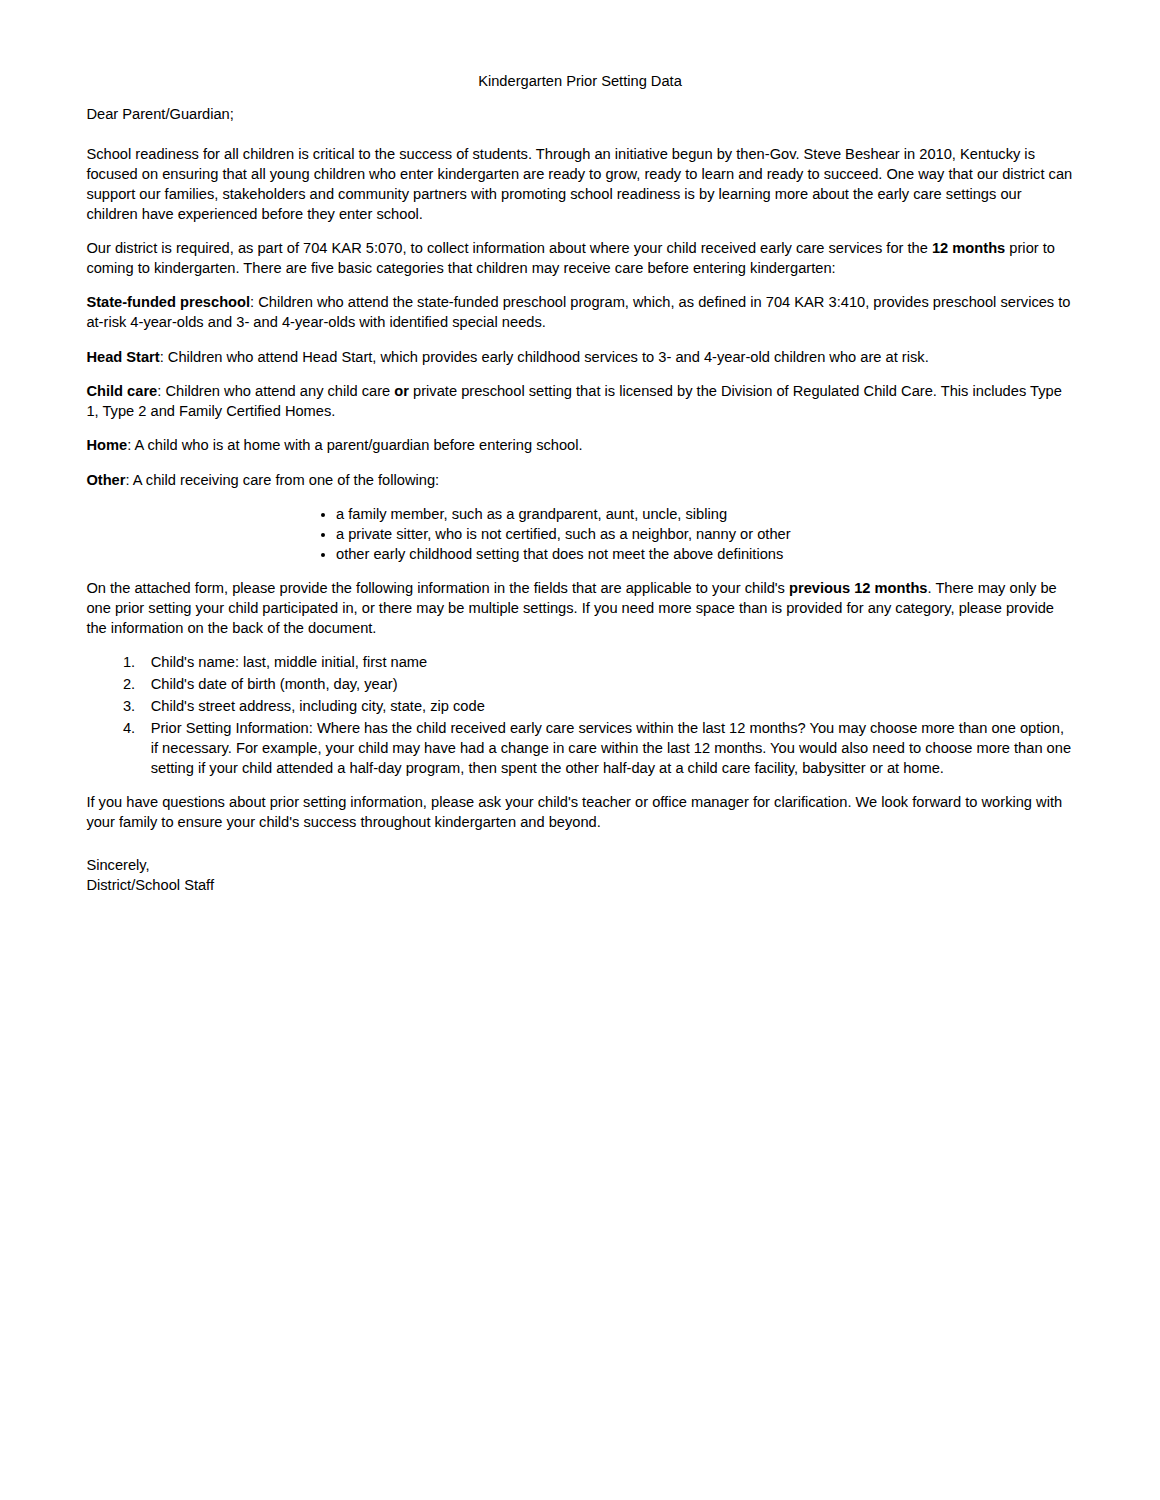Kindergarten Prior Setting Data
Dear Parent/Guardian;
School readiness for all children is critical to the success of students. Through an initiative begun by then-Gov. Steve Beshear in 2010, Kentucky is focused on ensuring that all young children who enter kindergarten are ready to grow, ready to learn and ready to succeed. One way that our district can support our families, stakeholders and community partners with promoting school readiness is by learning more about the early care settings our children have experienced before they enter school.
Our district is required, as part of 704 KAR 5:070, to collect information about where your child received early care services for the 12 months prior to coming to kindergarten. There are five basic categories that children may receive care before entering kindergarten:
State-funded preschool: Children who attend the state-funded preschool program, which, as defined in 704 KAR 3:410, provides preschool services to at-risk 4-year-olds and 3- and 4-year-olds with identified special needs.
Head Start: Children who attend Head Start, which provides early childhood services to 3- and 4-year-old children who are at risk.
Child care: Children who attend any child care or private preschool setting that is licensed by the Division of Regulated Child Care. This includes Type 1, Type 2 and Family Certified Homes.
Home: A child who is at home with a parent/guardian before entering school.
Other: A child receiving care from one of the following:
a family member, such as a grandparent, aunt, uncle, sibling
a private sitter, who is not certified, such as a neighbor, nanny or other
other early childhood setting that does not meet the above definitions
On the attached form, please provide the following information in the fields that are applicable to your child's previous 12 months. There may only be one prior setting your child participated in, or there may be multiple settings. If you need more space than is provided for any category, please provide the information on the back of the document.
Child's name: last, middle initial, first name
Child's date of birth (month, day, year)
Child's street address, including city, state, zip code
Prior Setting Information: Where has the child received early care services within the last 12 months? You may choose more than one option, if necessary. For example, your child may have had a change in care within the last 12 months. You would also need to choose more than one setting if your child attended a half-day program, then spent the other half-day at a child care facility, babysitter or at home.
If you have questions about prior setting information, please ask your child's teacher or office manager for clarification. We look forward to working with your family to ensure your child's success throughout kindergarten and beyond.
Sincerely,
District/School Staff